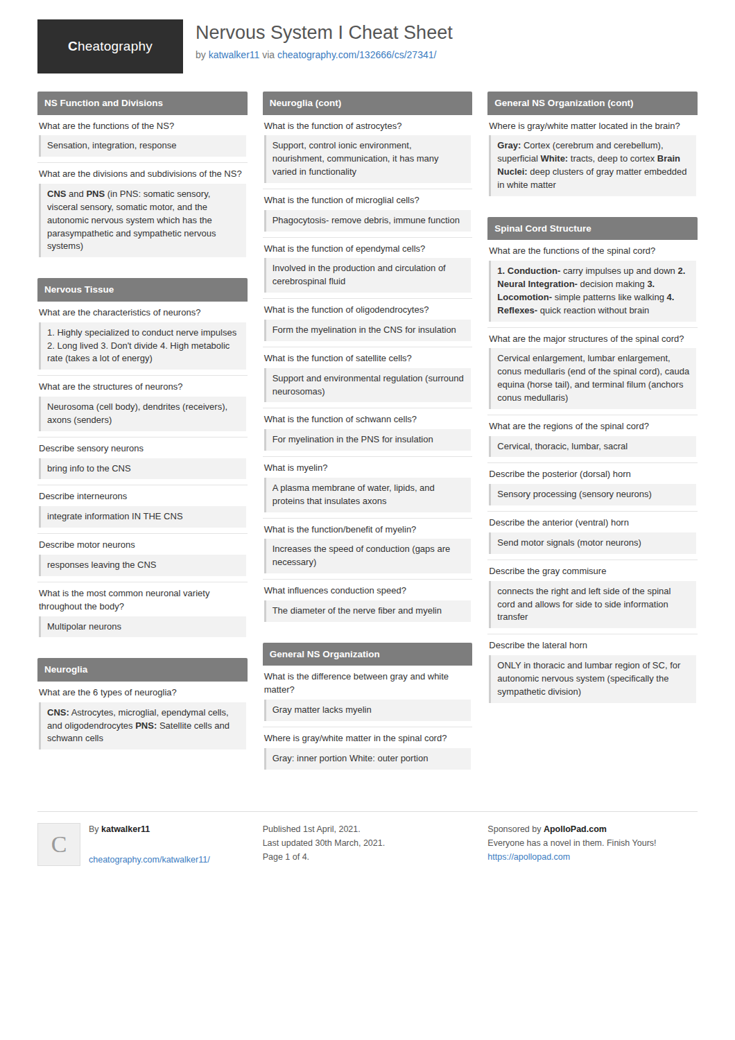Cheatography
Nervous System I Cheat Sheet
by katwalker11 via cheatography.com/132666/cs/27341/
NS Function and Divisions
What are the functions of the NS?
Sensation, integration, response
What are the divisions and subdivisions of the NS?
CNS and PNS (in PNS: somatic sensory, visceral sensory, somatic motor, and the autonomic nervous system which has the parasympathetic and sympathetic nervous systems)
Nervous Tissue
What are the characteristics of neurons?
1. Highly specialized to conduct nerve impulses 2. Long lived 3. Don't divide 4. High metabolic rate (takes a lot of energy)
What are the structures of neurons?
Neurosoma (cell body), dendrites (receivers), axons (senders)
Describe sensory neurons
bring info to the CNS
Describe interneurons
integrate information IN THE CNS
Describe motor neurons
responses leaving the CNS
What is the most common neuronal variety throughout the body?
Multipolar neurons
Neuroglia
What are the 6 types of neuroglia?
CNS: Astrocytes, microglial, ependymal cells, and oligodendrocytes PNS: Satellite cells and schwann cells
Neuroglia (cont)
What is the function of astrocytes?
Support, control ionic environment, nourishment, communication, it has many varied in functionality
What is the function of microglial cells?
Phagocytosis- remove debris, immune function
What is the function of ependymal cells?
Involved in the production and circulation of cerebrospinal fluid
What is the function of oligodendrocytes?
Form the myelination in the CNS for insulation
What is the function of satellite cells?
Support and environmental regulation (surround neurosomas)
What is the function of schwann cells?
For myelination in the PNS for insulation
What is myelin?
A plasma membrane of water, lipids, and proteins that insulates axons
What is the function/benefit of myelin?
Increases the speed of conduction (gaps are necessary)
What influences conduction speed?
The diameter of the nerve fiber and myelin
General NS Organization
What is the difference between gray and white matter?
Gray matter lacks myelin
Where is gray/white matter in the spinal cord?
Gray: inner portion White: outer portion
General NS Organization (cont)
Where is gray/white matter located in the brain?
Gray: Cortex (cerebrum and cerebellum), superficial White: tracts, deep to cortex Brain Nuclei: deep clusters of gray matter embedded in white matter
Spinal Cord Structure
What are the functions of the spinal cord?
1. Conduction- carry impulses up and down 2. Neural Integration- decision making 3. Locomotion- simple patterns like walking 4. Reflexes- quick reaction without brain
What are the major structures of the spinal cord?
Cervical enlargement, lumbar enlargement, conus medullaris (end of the spinal cord), cauda equina (horse tail), and terminal filum (anchors conus medullaris)
What are the regions of the spinal cord?
Cervical, thoracic, lumbar, sacral
Describe the posterior (dorsal) horn
Sensory processing (sensory neurons)
Describe the anterior (ventral) horn
Send motor signals (motor neurons)
Describe the gray commisure
connects the right and left side of the spinal cord and allows for side to side information transfer
Describe the lateral horn
ONLY in thoracic and lumbar region of SC, for autonomic nervous system (specifically the sympathetic division)
C
By katwalker11
cheatography.com/katwalker11/
Published 1st April, 2021.
Last updated 30th March, 2021.
Page 1 of 4.
Sponsored by ApolloPad.com
Everyone has a novel in them. Finish Yours!
https://apollopad.com